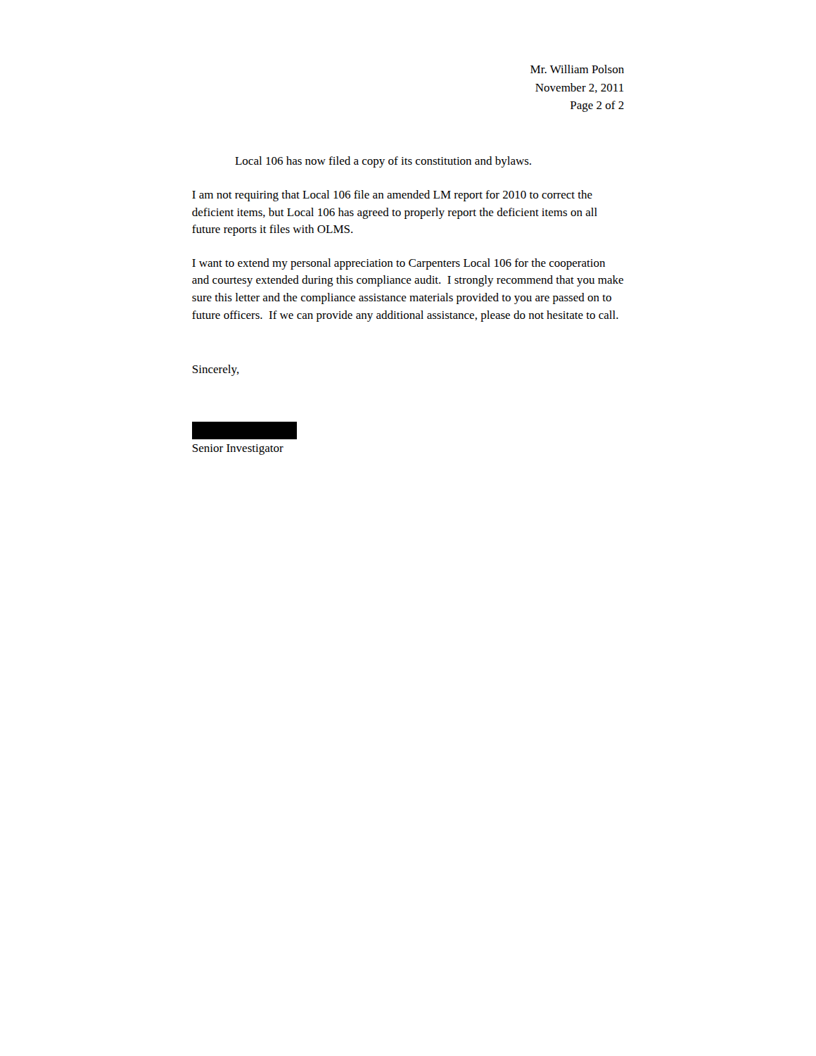Mr. William Polson
November 2, 2011
Page 2 of 2
Local 106 has now filed a copy of its constitution and bylaws.
I am not requiring that Local 106 file an amended LM report for 2010 to correct the deficient items, but Local 106 has agreed to properly report the deficient items on all future reports it files with OLMS.
I want to extend my personal appreciation to Carpenters Local 106 for the cooperation and courtesy extended during this compliance audit. I strongly recommend that you make sure this letter and the compliance assistance materials provided to you are passed on to future officers. If we can provide any additional assistance, please do not hesitate to call.
Sincerely,
Senior Investigator